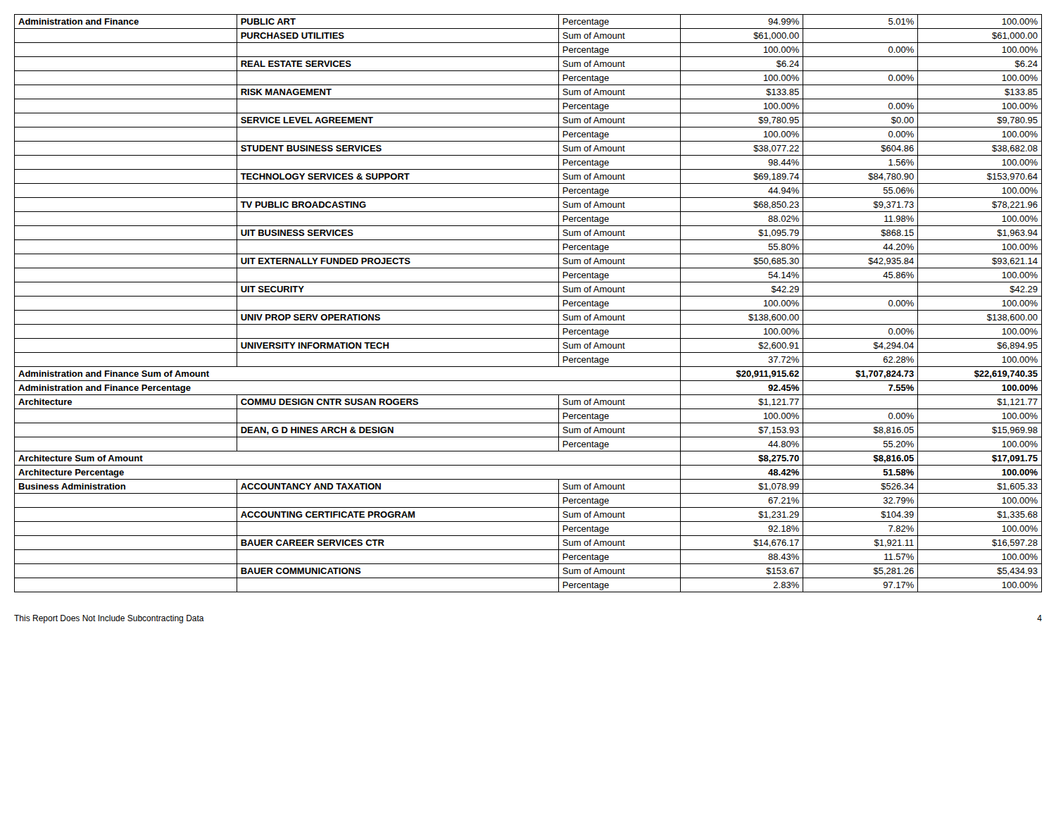| Administration and Finance | PUBLIC ART | Percentage | 94.99% | 5.01% | 100.00% |
| | PURCHASED UTILITIES | Sum of Amount | $61,000.00 | | $61,000.00 |
| | | Percentage | 100.00% | 0.00% | 100.00% |
| | REAL ESTATE SERVICES | Sum of Amount | $6.24 | | $6.24 |
| | | Percentage | 100.00% | 0.00% | 100.00% |
| | RISK MANAGEMENT | Sum of Amount | $133.85 | | $133.85 |
| | | Percentage | 100.00% | 0.00% | 100.00% |
| | SERVICE LEVEL AGREEMENT | Sum of Amount | $9,780.95 | $0.00 | $9,780.95 |
| | | Percentage | 100.00% | 0.00% | 100.00% |
| | STUDENT BUSINESS SERVICES | Sum of Amount | $38,077.22 | $604.86 | $38,682.08 |
| | | Percentage | 98.44% | 1.56% | 100.00% |
| | TECHNOLOGY SERVICES & SUPPORT | Sum of Amount | $69,189.74 | $84,780.90 | $153,970.64 |
| | | Percentage | 44.94% | 55.06% | 100.00% |
| | TV PUBLIC BROADCASTING | Sum of Amount | $68,850.23 | $9,371.73 | $78,221.96 |
| | | Percentage | 88.02% | 11.98% | 100.00% |
| | UIT BUSINESS SERVICES | Sum of Amount | $1,095.79 | $868.15 | $1,963.94 |
| | | Percentage | 55.80% | 44.20% | 100.00% |
| | UIT EXTERNALLY FUNDED PROJECTS | Sum of Amount | $50,685.30 | $42,935.84 | $93,621.14 |
| | | Percentage | 54.14% | 45.86% | 100.00% |
| | UIT SECURITY | Sum of Amount | $42.29 | | $42.29 |
| | | Percentage | 100.00% | 0.00% | 100.00% |
| | UNIV PROP SERV OPERATIONS | Sum of Amount | $138,600.00 | | $138,600.00 |
| | | Percentage | 100.00% | 0.00% | 100.00% |
| | UNIVERSITY INFORMATION TECH | Sum of Amount | $2,600.91 | $4,294.04 | $6,894.95 |
| | | Percentage | 37.72% | 62.28% | 100.00% |
| Administration and Finance Sum of Amount | $20,911,915.62 | $1,707,824.73 | $22,619,740.35 |
| Administration and Finance Percentage | 92.45% | 7.55% | 100.00% |
| Architecture | COMMU DESIGN CNTR SUSAN ROGERS | Sum of Amount | $1,121.77 | | $1,121.77 |
| | | Percentage | 100.00% | 0.00% | 100.00% |
| | DEAN, G D HINES ARCH & DESIGN | Sum of Amount | $7,153.93 | $8,816.05 | $15,969.98 |
| | | Percentage | 44.80% | 55.20% | 100.00% |
| Architecture Sum of Amount | $8,275.70 | $8,816.05 | $17,091.75 |
| Architecture Percentage | 48.42% | 51.58% | 100.00% |
| Business Administration | ACCOUNTANCY AND TAXATION | Sum of Amount | $1,078.99 | $526.34 | $1,605.33 |
| | | Percentage | 67.21% | 32.79% | 100.00% |
| | ACCOUNTING CERTIFICATE PROGRAM | Sum of Amount | $1,231.29 | $104.39 | $1,335.68 |
| | | Percentage | 92.18% | 7.82% | 100.00% |
| | BAUER CAREER SERVICES CTR | Sum of Amount | $14,676.17 | $1,921.11 | $16,597.28 |
| | | Percentage | 88.43% | 11.57% | 100.00% |
| | BAUER COMMUNICATIONS | Sum of Amount | $153.67 | $5,281.26 | $5,434.93 |
| | | Percentage | 2.83% | 97.17% | 100.00% |
This Report Does Not Include Subcontracting Data 4